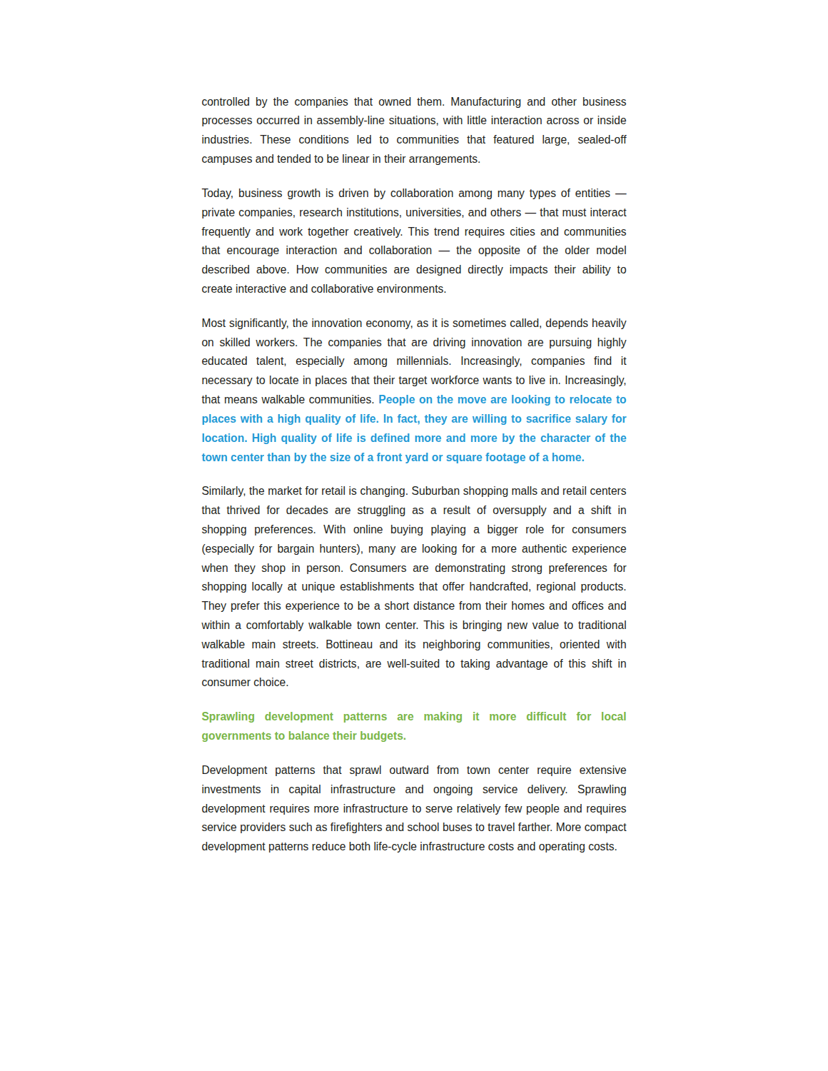controlled by the companies that owned them. Manufacturing and other business processes occurred in assembly-line situations, with little interaction across or inside industries. These conditions led to communities that featured large, sealed-off campuses and tended to be linear in their arrangements.
Today, business growth is driven by collaboration among many types of entities — private companies, research institutions, universities, and others — that must interact frequently and work together creatively. This trend requires cities and communities that encourage interaction and collaboration — the opposite of the older model described above. How communities are designed directly impacts their ability to create interactive and collaborative environments.
Most significantly, the innovation economy, as it is sometimes called, depends heavily on skilled workers. The companies that are driving innovation are pursuing highly educated talent, especially among millennials. Increasingly, companies find it necessary to locate in places that their target workforce wants to live in. Increasingly, that means walkable communities. People on the move are looking to relocate to places with a high quality of life. In fact, they are willing to sacrifice salary for location. High quality of life is defined more and more by the character of the town center than by the size of a front yard or square footage of a home.
Similarly, the market for retail is changing. Suburban shopping malls and retail centers that thrived for decades are struggling as a result of oversupply and a shift in shopping preferences. With online buying playing a bigger role for consumers (especially for bargain hunters), many are looking for a more authentic experience when they shop in person. Consumers are demonstrating strong preferences for shopping locally at unique establishments that offer handcrafted, regional products. They prefer this experience to be a short distance from their homes and offices and within a comfortably walkable town center. This is bringing new value to traditional walkable main streets. Bottineau and its neighboring communities, oriented with traditional main street districts, are well-suited to taking advantage of this shift in consumer choice.
Sprawling development patterns are making it more difficult for local governments to balance their budgets.
Development patterns that sprawl outward from town center require extensive investments in capital infrastructure and ongoing service delivery. Sprawling development requires more infrastructure to serve relatively few people and requires service providers such as firefighters and school buses to travel farther. More compact development patterns reduce both life-cycle infrastructure costs and operating costs.